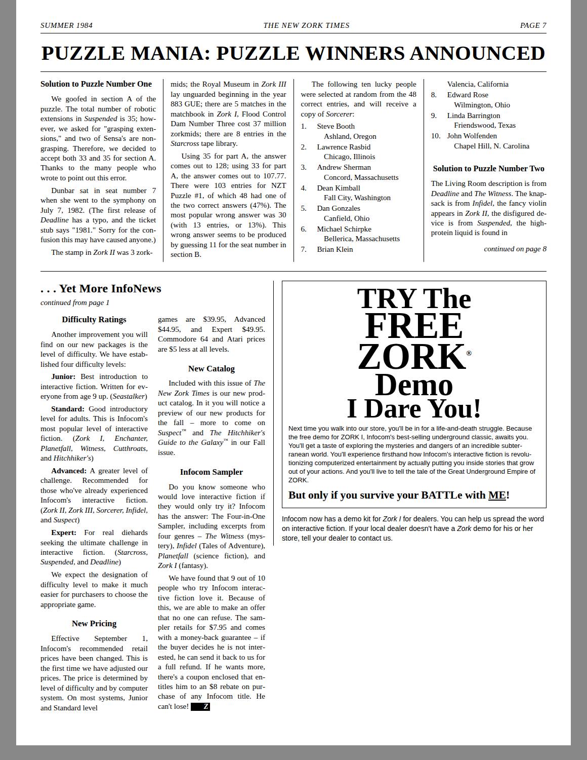Summer 1984
The New Zork Times
Page 7
PUZZLE MANIA: PUZZLE WINNERS ANNOUNCED
Solution to Puzzle Number One
We goofed in section A of the puzzle. The total number of robotic extensions in Suspended is 35; however, we asked for "grasping extensions," and two of Sensa's are non-grasping. Therefore, we decided to accept both 33 and 35 for section A. Thanks to the many people who wrote to point out this error.
Dunbar sat in seat number 7 when she went to the symphony on July 7, 1982. (The first release of Deadline has a typo, and the ticket stub says "1981." Sorry for the confusion this may have caused anyone.)
The stamp in Zork II was 3 zork-
mids; the Royal Museum in Zork III lay unguarded beginning in the year 883 GUE; there are 5 matches in the matchbook in Zork I, Flood Control Dam Number Three cost 37 million zorkmids; there are 8 entries in the Starcross tape library.
Using 35 for part A, the answer comes out to 128; using 33 for part A, the answer comes out to 107.77. There were 103 entries for NZT Puzzle #1, of which 48 had one of the two correct answers (47%). The most popular wrong answer was 30 (with 13 entries, or 13%). This wrong answer seems to be produced by guessing 11 for the seat number in section B.
The following ten lucky people were selected at random from the 48 correct entries, and will receive a copy of Sorcerer:
1. Steve BoothAshland, Oregon
2. Lawrence RasbidChicago, Illinois
3. Andrew ShermanConcord, Massachusetts
4. Dean KimballFall City, Washington
5. Dan GonzalesCanfield, Ohio
6. Michael SchirpkeBellerica, Massachusetts
7. Brian Klein
Valencia, California
8. Edward RoseWilmington, Ohio
9. Linda BarringtonFriendswood, Texas
10. John WolfendenChapel Hill, N. Carolina
Solution to Puzzle Number Two
The Living Room description is from Deadline and The Witness. The knapsack is from Infidel, the fancy violin appears in Zork II, the disfigured device is from Suspended, the high-protein liquid is found in
continued on page 8
. . . Yet More InfoNews
continued from page 1
Difficulty Ratings
Another improvement you will find on our new packages is the level of difficulty. We have established four difficulty levels:
Junior: Best introduction to interactive fiction. Written for everyone from age 9 up. (Seastalker)
Standard: Good introductory level for adults. This is Infocom's most popular level of interactive fiction. (Zork I, Enchanter, Planetfall, Witness, Cutthroats, and Hitchhiker's)
Advanced: A greater level of challenge. Recommended for those who've already experienced Infocom's interactive fiction. (Zork II, Zork III, Sorcerer, Infidel, and Suspect)
Expert: For real diehards seeking the ultimate challenge in interactive fiction. (Starcross, Suspended, and Deadline)
We expect the designation of difficulty level to make it much easier for purchasers to choose the appropriate game.
New Pricing
Effective September 1, Infocom's recommended retail prices have been changed. This is the first time we have adjusted our prices. The price is determined by level of difficulty and by computer system. On most systems, Junior and Standard level
games are $39.95, Advanced $44.95, and Expert $49.95. Commodore 64 and Atari prices are $5 less at all levels.
New Catalog
Included with this issue of The New Zork Times is our new product catalog. In it you will notice a preview of our new products for the fall – more to come on Suspect™ and The Hitchhiker's Guide to the Galaxy™ in our Fall issue.
Infocom Sampler
Do you know someone who would love interactive fiction if they would only try it? Infocom has the answer: The Four-in-One Sampler, including excerpts from four genres – The Witness (mystery), Infidel (Tales of Adventure), Planetfall (science fiction), and Zork I (fantasy).
We have found that 9 out of 10 people who try Infocom interactive fiction love it. Because of this, we are able to make an offer that no one can refuse. The sampler retails for $7.95 and comes with a money-back guarantee – if the buyer decides he is not interested, he can send it back to us for a full refund. If he wants more, there's a coupon enclosed that entitles him to an $8 rebate on purchase of any Infocom title. He can't lose!Z
TRY The
FREE
ZORK®
Demo
I Dare You!
Next time you walk into our store, you'll be in for a life-and-death struggle. Because the free demo for ZORK I, Infocom's best-selling underground classic, awaits you. You'll get a taste of exploring the mysteries and dangers of an incredible subterranean world. You'll experience firsthand how Infocom's interactive fiction is revolutionizing computerized entertainment by actually putting you inside stories that grow out of your actions. And you'll live to tell the tale of the Great Underground Empire of ZORK.
But only if you survive your BATTLe with ME!
Infocom now has a demo kit for Zork I for dealers. You can help us spread the word on interactive fiction. If your local dealer doesn't have a Zork demo for his or her store, tell your dealer to contact us.